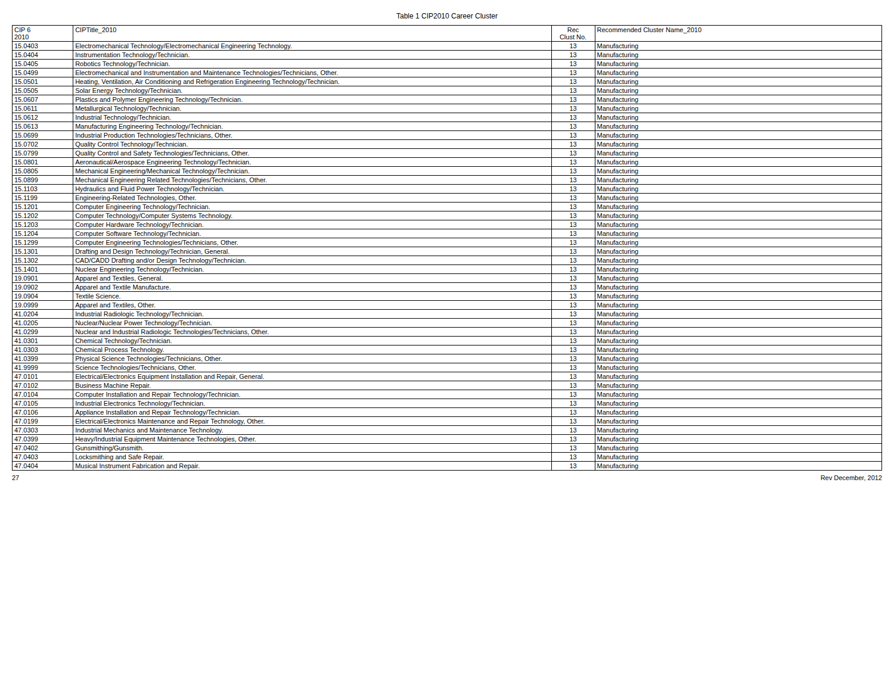Table 1 CIP2010 Career Cluster
| CIP 6 2010 | CIPTitle_2010 | Rec Clust No. | Recommended Cluster Name_2010 |
| --- | --- | --- | --- |
| 15.0403 | Electromechanical Technology/Electromechanical Engineering Technology. | 13 | Manufacturing |
| 15.0404 | Instrumentation Technology/Technician. | 13 | Manufacturing |
| 15.0405 | Robotics Technology/Technician. | 13 | Manufacturing |
| 15.0499 | Electromechanical and Instrumentation and Maintenance Technologies/Technicians, Other. | 13 | Manufacturing |
| 15.0501 | Heating, Ventilation, Air Conditioning and Refrigeration Engineering Technology/Technician. | 13 | Manufacturing |
| 15.0505 | Solar Energy Technology/Technician. | 13 | Manufacturing |
| 15.0607 | Plastics and Polymer Engineering Technology/Technician. | 13 | Manufacturing |
| 15.0611 | Metallurgical Technology/Technician. | 13 | Manufacturing |
| 15.0612 | Industrial Technology/Technician. | 13 | Manufacturing |
| 15.0613 | Manufacturing Engineering Technology/Technician. | 13 | Manufacturing |
| 15.0699 | Industrial Production Technologies/Technicians, Other. | 13 | Manufacturing |
| 15.0702 | Quality Control Technology/Technician. | 13 | Manufacturing |
| 15.0799 | Quality Control and Safety Technologies/Technicians, Other. | 13 | Manufacturing |
| 15.0801 | Aeronautical/Aerospace Engineering Technology/Technician. | 13 | Manufacturing |
| 15.0805 | Mechanical Engineering/Mechanical Technology/Technician. | 13 | Manufacturing |
| 15.0899 | Mechanical Engineering Related Technologies/Technicians, Other. | 13 | Manufacturing |
| 15.1103 | Hydraulics and Fluid Power Technology/Technician. | 13 | Manufacturing |
| 15.1199 | Engineering-Related Technologies, Other. | 13 | Manufacturing |
| 15.1201 | Computer Engineering Technology/Technician. | 13 | Manufacturing |
| 15.1202 | Computer Technology/Computer Systems Technology. | 13 | Manufacturing |
| 15.1203 | Computer Hardware Technology/Technician. | 13 | Manufacturing |
| 15.1204 | Computer Software Technology/Technician. | 13 | Manufacturing |
| 15.1299 | Computer Engineering Technologies/Technicians, Other. | 13 | Manufacturing |
| 15.1301 | Drafting and Design Technology/Technician, General. | 13 | Manufacturing |
| 15.1302 | CAD/CADD Drafting and/or Design Technology/Technician. | 13 | Manufacturing |
| 15.1401 | Nuclear Engineering Technology/Technician. | 13 | Manufacturing |
| 19.0901 | Apparel and Textiles, General. | 13 | Manufacturing |
| 19.0902 | Apparel and Textile Manufacture. | 13 | Manufacturing |
| 19.0904 | Textile Science. | 13 | Manufacturing |
| 19.0999 | Apparel and Textiles, Other. | 13 | Manufacturing |
| 41.0204 | Industrial Radiologic Technology/Technician. | 13 | Manufacturing |
| 41.0205 | Nuclear/Nuclear Power Technology/Technician. | 13 | Manufacturing |
| 41.0299 | Nuclear and Industrial Radiologic Technologies/Technicians, Other. | 13 | Manufacturing |
| 41.0301 | Chemical Technology/Technician. | 13 | Manufacturing |
| 41.0303 | Chemical Process Technology. | 13 | Manufacturing |
| 41.0399 | Physical Science Technologies/Technicians, Other. | 13 | Manufacturing |
| 41.9999 | Science Technologies/Technicians, Other. | 13 | Manufacturing |
| 47.0101 | Electrical/Electronics Equipment Installation and Repair, General. | 13 | Manufacturing |
| 47.0102 | Business Machine Repair. | 13 | Manufacturing |
| 47.0104 | Computer Installation and Repair Technology/Technician. | 13 | Manufacturing |
| 47.0105 | Industrial Electronics Technology/Technician. | 13 | Manufacturing |
| 47.0106 | Appliance Installation and Repair Technology/Technician. | 13 | Manufacturing |
| 47.0199 | Electrical/Electronics Maintenance and Repair Technology, Other. | 13 | Manufacturing |
| 47.0303 | Industrial Mechanics and Maintenance Technology. | 13 | Manufacturing |
| 47.0399 | Heavy/Industrial Equipment Maintenance Technologies, Other. | 13 | Manufacturing |
| 47.0402 | Gunsmithing/Gunsmith. | 13 | Manufacturing |
| 47.0403 | Locksmithing and Safe Repair. | 13 | Manufacturing |
| 47.0404 | Musical Instrument Fabrication and Repair. | 13 | Manufacturing |
27 Rev December, 2012